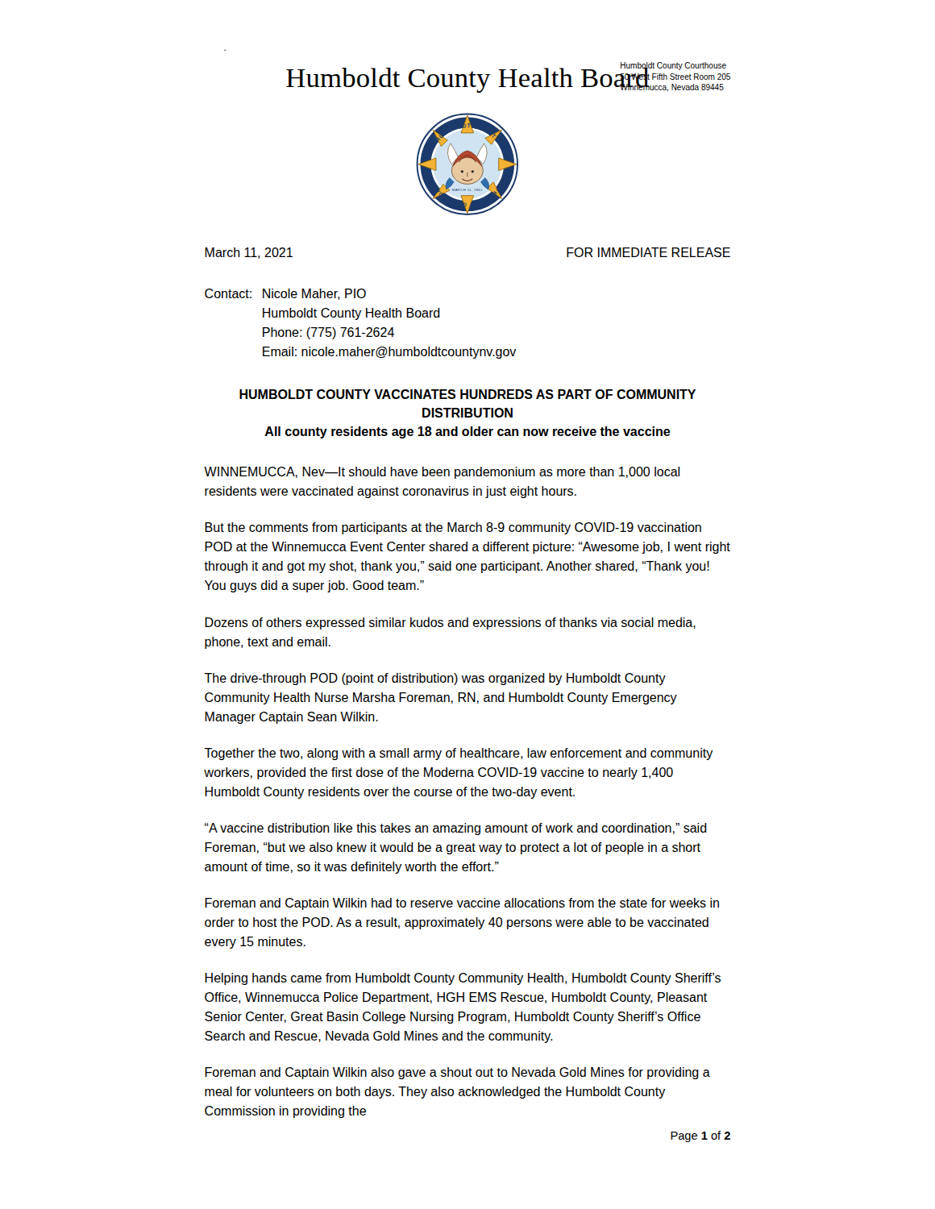.
Humboldt County Courthouse
50 West Fifth Street Room 205
Winnemucca, Nevada 89445
Humboldt County Health Board
Humboldt County Territory of Nevada seal HUMBOLDT COUNTY TERRITORY OF NEVADA MARCH 11, 1861
March 11, 2021 FOR IMMEDIATE RELEASE
| Contact: | Nicole Maher, PIO |
| | Humboldt County Health Board |
| | Phone: (775) 761-2624 |
| | Email: nicole.maher@humboldtcountynv.gov |
HUMBOLDT COUNTY VACCINATES HUNDREDS AS PART OF COMMUNITY DISTRIBUTION
All county residents age 18 and older can now receive the vaccine
WINNEMUCCA, Nev—It should have been pandemonium as more than 1,000 local residents were vaccinated against coronavirus in just eight hours.
But the comments from participants at the March 8-9 community COVID-19 vaccination POD at the Winnemucca Event Center shared a different picture: “Awesome job, I went right through it and got my shot, thank you,” said one participant. Another shared, “Thank you! You guys did a super job. Good team.”
Dozens of others expressed similar kudos and expressions of thanks via social media, phone, text and email.
The drive-through POD (point of distribution) was organized by Humboldt County Community Health Nurse Marsha Foreman, RN, and Humboldt County Emergency Manager Captain Sean Wilkin.
Together the two, along with a small army of healthcare, law enforcement and community workers, provided the first dose of the Moderna COVID-19 vaccine to nearly 1,400 Humboldt County residents over the course of the two-day event.
“A vaccine distribution like this takes an amazing amount of work and coordination,” said Foreman, “but we also knew it would be a great way to protect a lot of people in a short amount of time, so it was definitely worth the effort.”
Foreman and Captain Wilkin had to reserve vaccine allocations from the state for weeks in order to host the POD. As a result, approximately 40 persons were able to be vaccinated every 15 minutes.
Helping hands came from Humboldt County Community Health, Humboldt County Sheriff’s Office, Winnemucca Police Department, HGH EMS Rescue, Humboldt County, Pleasant Senior Center, Great Basin College Nursing Program, Humboldt County Sheriff’s Office Search and Rescue, Nevada Gold Mines and the community.
Foreman and Captain Wilkin also gave a shout out to Nevada Gold Mines for providing a meal for volunteers on both days. They also acknowledged the Humboldt County Commission in providing the
Page 1 of 2